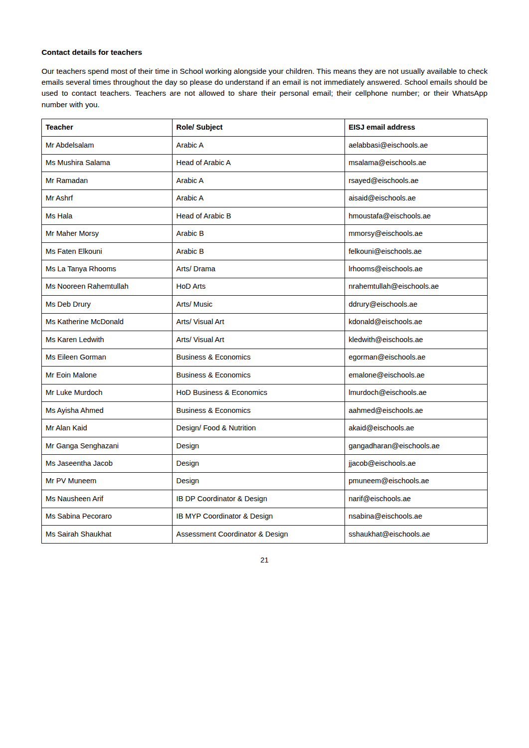Contact details for teachers
Our teachers spend most of their time in School working alongside your children. This means they are not usually available to check emails several times throughout the day so please do understand if an email is not immediately answered. School emails should be used to contact teachers. Teachers are not allowed to share their personal email; their cellphone number; or their WhatsApp number with you.
| Teacher | Role/ Subject | EISJ email address |
| --- | --- | --- |
| Mr Abdelsalam | Arabic A | aelabbasi@eischools.ae |
| Ms Mushira Salama | Head of Arabic A | msalama@eischools.ae |
| Mr Ramadan | Arabic A | rsayed@eischools.ae |
| Mr Ashrf | Arabic A | aisaid@eischools.ae |
| Ms Hala | Head of Arabic B | hmoustafa@eischools.ae |
| Mr Maher Morsy | Arabic B | mmorsy@eischools.ae |
| Ms Faten Elkouni | Arabic B | felkouni@eischools.ae |
| Ms La Tanya Rhooms | Arts/ Drama | lrhooms@eischools.ae |
| Ms Nooreen Rahemtullah | HoD Arts | nrahemtullah@eischools.ae |
| Ms Deb Drury | Arts/ Music | ddrury@eischools.ae |
| Ms Katherine McDonald | Arts/ Visual Art | kdonald@eischools.ae |
| Ms Karen Ledwith | Arts/ Visual Art | kledwith@eischools.ae |
| Ms Eileen Gorman | Business & Economics | egorman@eischools.ae |
| Mr Eoin Malone | Business & Economics | emalone@eischools.ae |
| Mr Luke Murdoch | HoD Business & Economics | lmurdoch@eischools.ae |
| Ms Ayisha Ahmed | Business & Economics | aahmed@eischools.ae |
| Mr Alan Kaid | Design/ Food & Nutrition | akaid@eischools.ae |
| Mr Ganga Senghazani | Design | gangadharan@eischools.ae |
| Ms Jaseentha Jacob | Design | jjacob@eischools.ae |
| Mr PV Muneem | Design | pmuneem@eischools.ae |
| Ms Nausheen Arif | IB DP Coordinator & Design | narif@eischools.ae |
| Ms Sabina Pecoraro | IB MYP Coordinator & Design | nsabina@eischools.ae |
| Ms Sairah Shaukhat | Assessment Coordinator & Design | sshaukhat@eischools.ae |
21